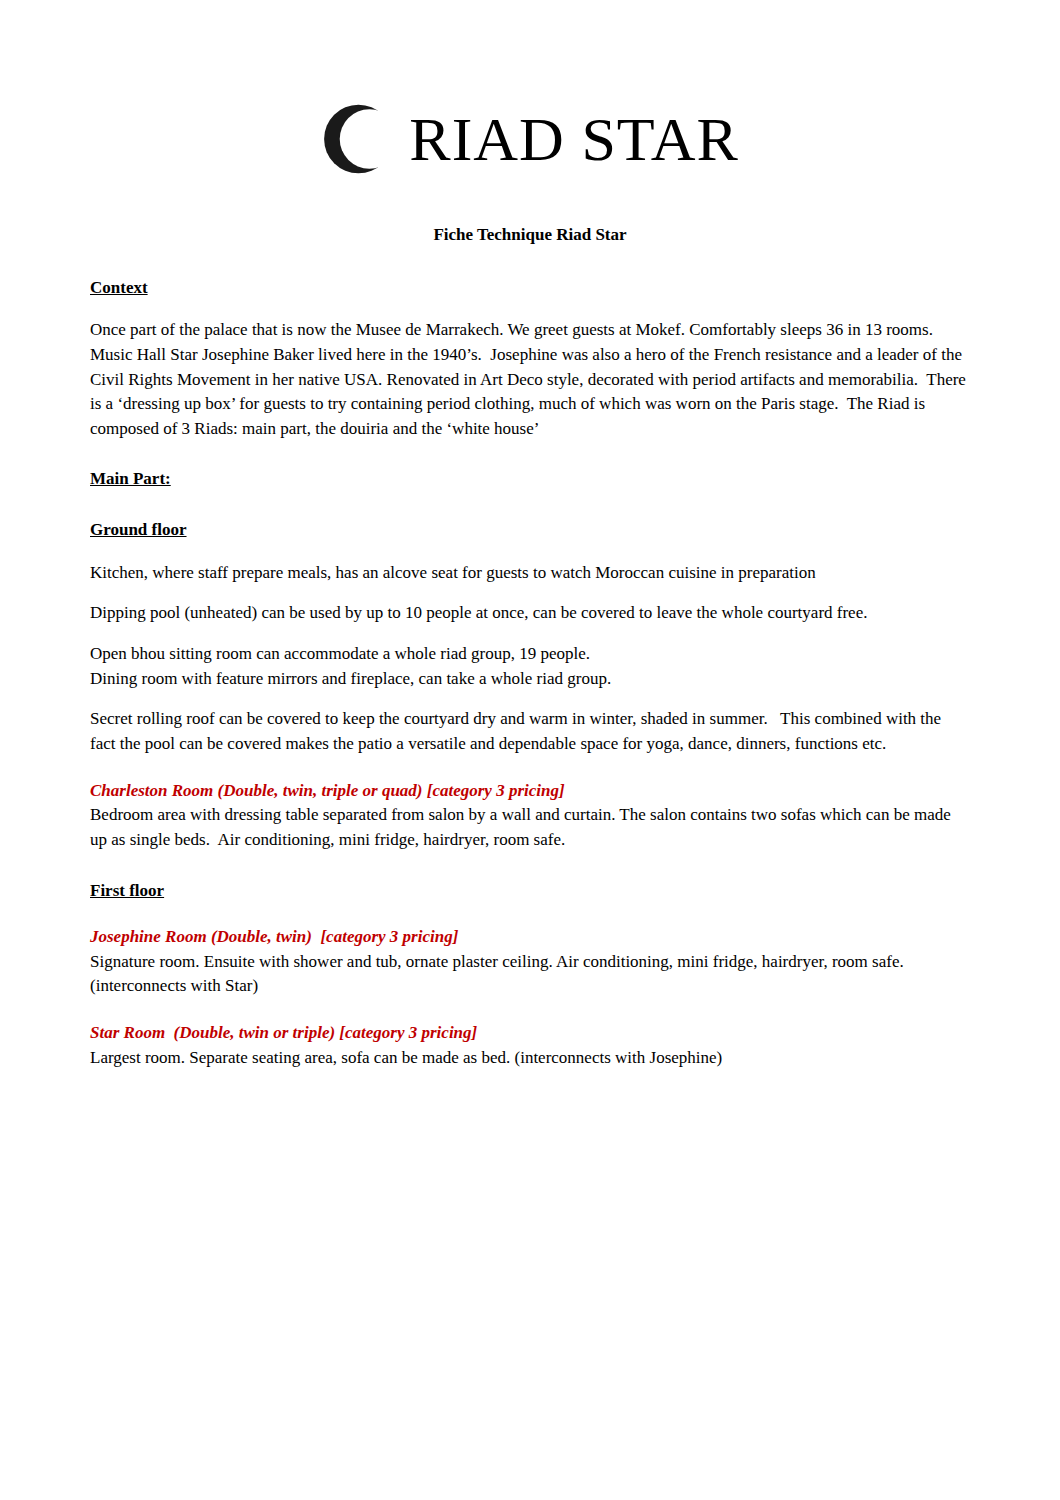RIAD STAR
Fiche Technique Riad Star
Context
Once part of the palace that is now the Musee de Marrakech. We greet guests at Mokef. Comfortably sleeps 36 in 13 rooms. Music Hall Star Josephine Baker lived here in the 1940’s. Josephine was also a hero of the French resistance and a leader of the Civil Rights Movement in her native USA. Renovated in Art Deco style, decorated with period artifacts and memorabilia. There is a ‘dressing up box’ for guests to try containing period clothing, much of which was worn on the Paris stage. The Riad is composed of 3 Riads: main part, the douiria and the ‘white house’
Main Part:
Ground floor
Kitchen, where staff prepare meals, has an alcove seat for guests to watch Moroccan cuisine in preparation
Dipping pool (unheated) can be used by up to 10 people at once, can be covered to leave the whole courtyard free.
Open bhou sitting room can accommodate a whole riad group, 19 people.
Dining room with feature mirrors and fireplace, can take a whole riad group.
Secret rolling roof can be covered to keep the courtyard dry and warm in winter, shaded in summer. This combined with the fact the pool can be covered makes the patio a versatile and dependable space for yoga, dance, dinners, functions etc.
Charleston Room (Double, twin, triple or quad) [category 3 pricing]
Bedroom area with dressing table separated from salon by a wall and curtain. The salon contains two sofas which can be made up as single beds. Air conditioning, mini fridge, hairdryer, room safe.
First floor
Josephine Room (Double, twin) [category 3 pricing]
Signature room. Ensuite with shower and tub, ornate plaster ceiling. Air conditioning, mini fridge, hairdryer, room safe. (interconnects with Star)
Star Room (Double, twin or triple) [category 3 pricing]
Largest room. Separate seating area, sofa can be made as bed. (interconnects with Josephine)